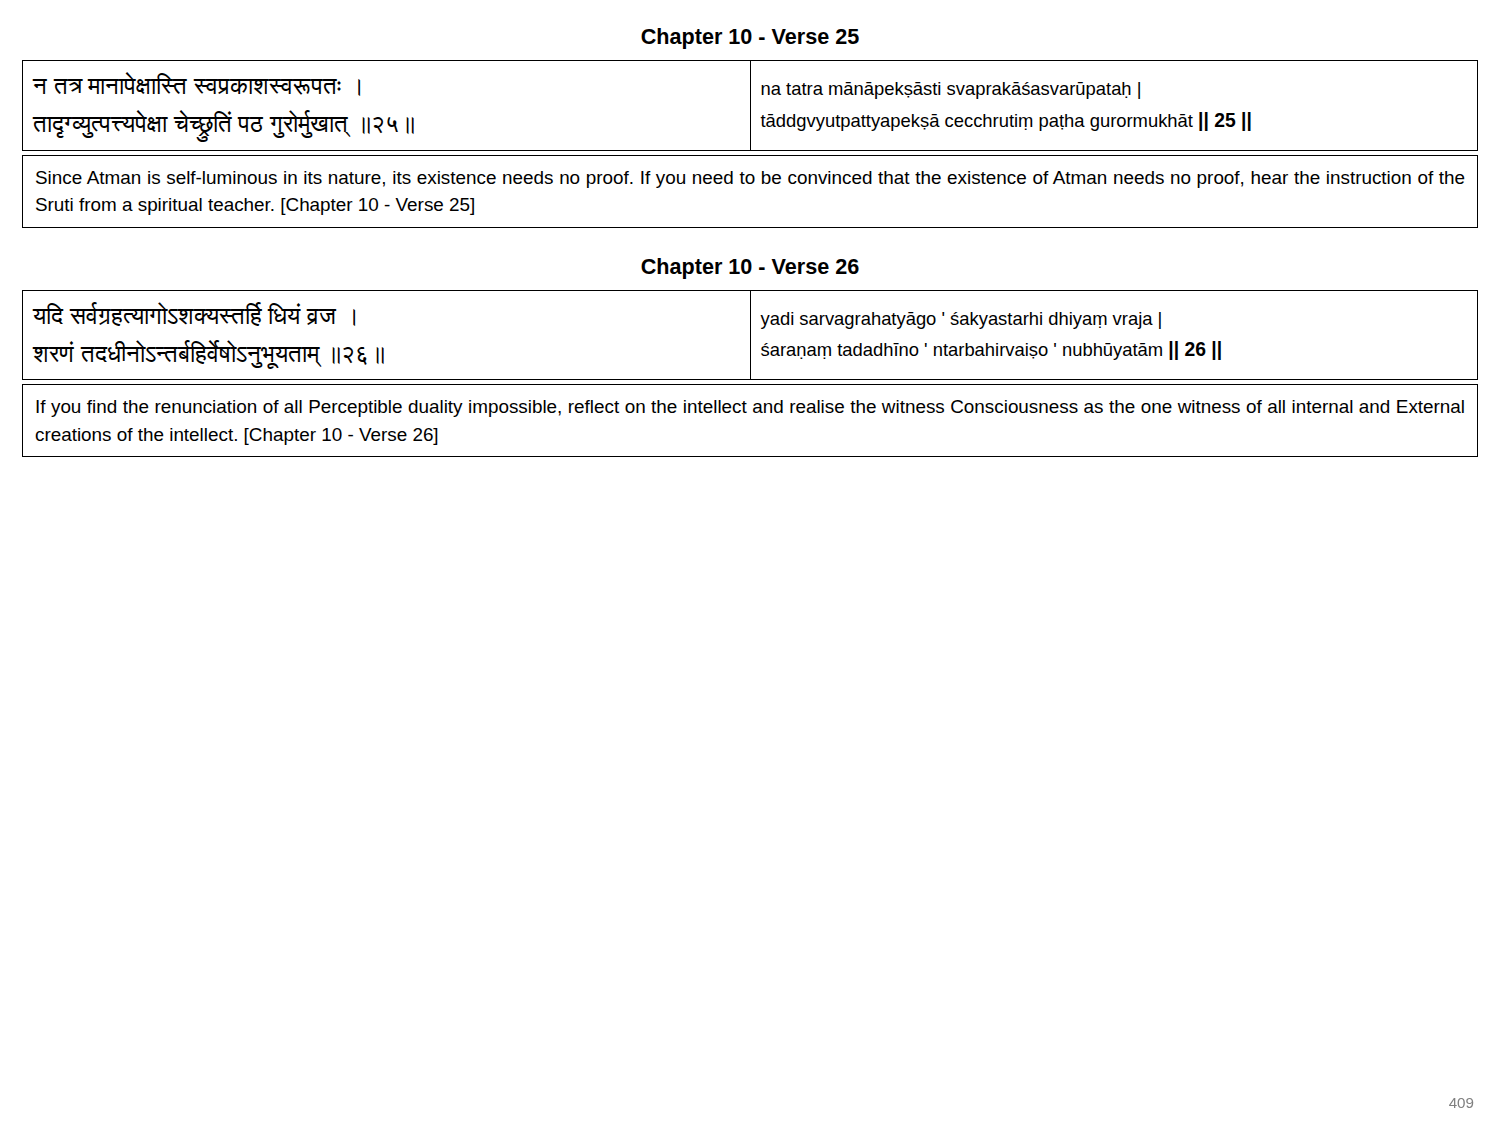Chapter 10 - Verse 25
| न तत्र मानापेक्षास्ति स्वप्रकाशस्वरूपतः । तादृग्व्युत्पत्त्यपेक्षा चेच्छ्रुतिं पठ गुरोर्मुखात् ॥२५॥ | na tatra mānāpekṣāsti svaprakāśasvarūpataḥ / tāddgvyutpattyapekṣā cecchrutiṃ paṭha gurormukhāt // 25 // |
| Since Atman is self-luminous in its nature, its existence needs no proof. If you need to be convinced that the existence of Atman needs no proof, hear the instruction of the Sruti from a spiritual teacher. [Chapter 10 - Verse 25] |
Chapter 10 - Verse 26
| यदि सर्वग्रहत्यागोऽशक्यस्तर्हि धियं व्रज । शरणं तदधीनोऽन्तर्बहिर्वेषोऽनुभूयताम् ॥२६॥ | yadi sarvagrahatyāgo ' śakyastarhi dhiyaṃ vraja / śaraṇaṃ tadadhīno ' ntarbahirvaiṣo ' nubhūyatām // 26 // |
| If you find the renunciation of all Perceptible duality impossible, reflect on the intellect and realise the witness Consciousness as the one witness of all internal and External creations of the intellect. [Chapter 10 - Verse 26] |
409